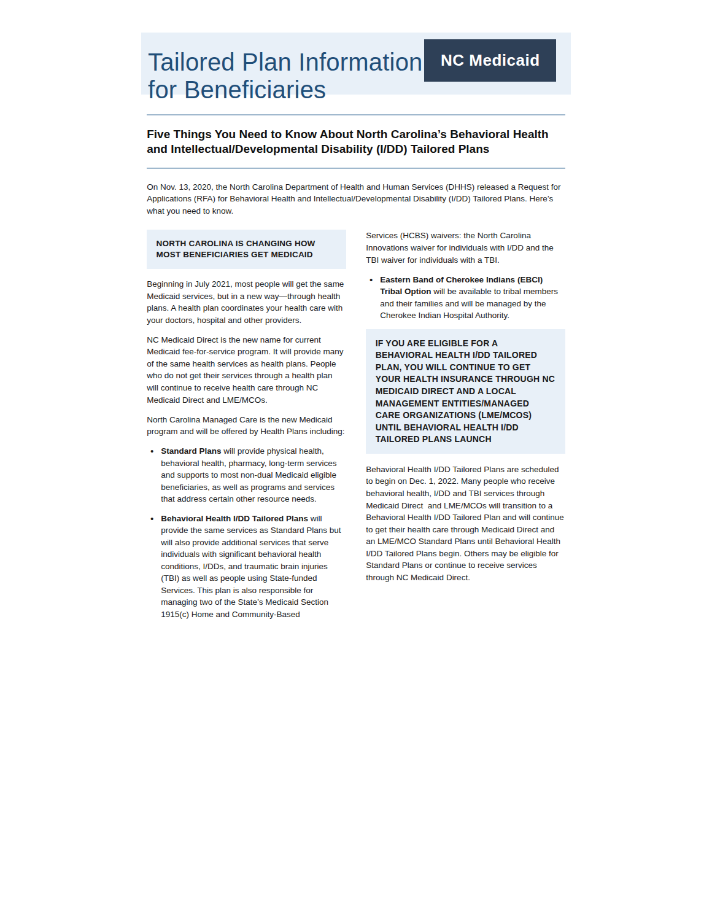NC Medicaid
Tailored Plan Information
for Beneficiaries
Five Things You Need to Know About North Carolina’s Behavioral Health and Intellectual/Developmental Disability (I/DD) Tailored Plans
On Nov. 13, 2020, the North Carolina Department of Health and Human Services (DHHS) released a Request for Applications (RFA) for Behavioral Health and Intellectual/Developmental Disability (I/DD) Tailored Plans. Here’s what you need to know.
NORTH CAROLINA IS CHANGING HOW MOST BENEFICIARIES GET MEDICAID
Beginning in July 2021, most people will get the same Medicaid services, but in a new way—through health plans. A health plan coordinates your health care with your doctors, hospital and other providers.
NC Medicaid Direct is the new name for current Medicaid fee-for-service program. It will provide many of the same health services as health plans. People who do not get their services through a health plan will continue to receive health care through NC Medicaid Direct and LME/MCOs.
North Carolina Managed Care is the new Medicaid program and will be offered by Health Plans including:
Standard Plans will provide physical health, behavioral health, pharmacy, long-term services and supports to most non-dual Medicaid eligible beneficiaries, as well as programs and services that address certain other resource needs.
Behavioral Health I/DD Tailored Plans will provide the same services as Standard Plans but will also provide additional services that serve individuals with significant behavioral health conditions, I/DDs, and traumatic brain injuries (TBI) as well as people using State-funded Services. This plan is also responsible for managing two of the State’s Medicaid Section 1915(c) Home and Community-Based
Services (HCBS) waivers: the North Carolina Innovations waiver for individuals with I/DD and the TBI waiver for individuals with a TBI.
Eastern Band of Cherokee Indians (EBCI) Tribal Option will be available to tribal members and their families and will be managed by the Cherokee Indian Hospital Authority.
IF YOU ARE ELIGIBLE FOR A BEHAVIORAL HEALTH I/DD TAILORED PLAN, YOU WILL CONTINUE TO GET YOUR HEALTH INSURANCE THROUGH NC MEDICAID DIRECT AND A LOCAL MANAGEMENT ENTITIES/MANAGED CARE ORGANIZATIONS (LME/MCOS) UNTIL BEHAVIORAL HEALTH I/DD TAILORED PLANS LAUNCH
Behavioral Health I/DD Tailored Plans are scheduled to begin on Dec. 1, 2022. Many people who receive behavioral health, I/DD and TBI services through Medicaid Direct and LME/MCOs will transition to a Behavioral Health I/DD Tailored Plan and will continue to get their health care through Medicaid Direct and an LME/MCO Standard Plans until Behavioral Health I/DD Tailored Plans begin. Others may be eligible for Standard Plans or continue to receive services through NC Medicaid Direct.